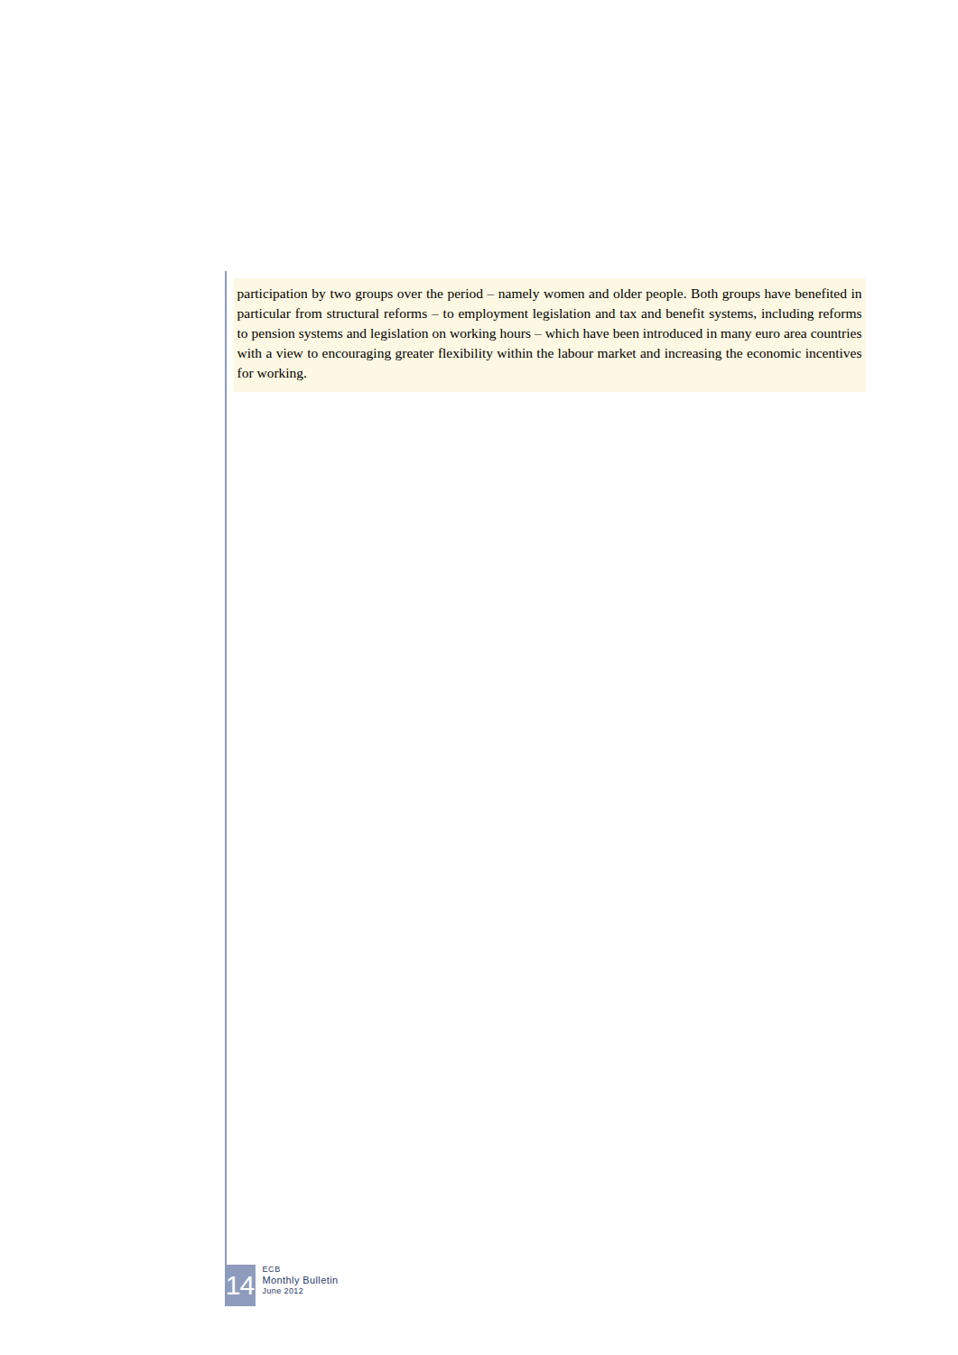participation by two groups over the period – namely women and older people. Both groups have benefited in particular from structural reforms – to employment legislation and tax and benefit systems, including reforms to pension systems and legislation on working hours – which have been introduced in many euro area countries with a view to encouraging greater flexibility within the labour market and increasing the economic incentives for working.
14
ECB
Monthly Bulletin
June 2012